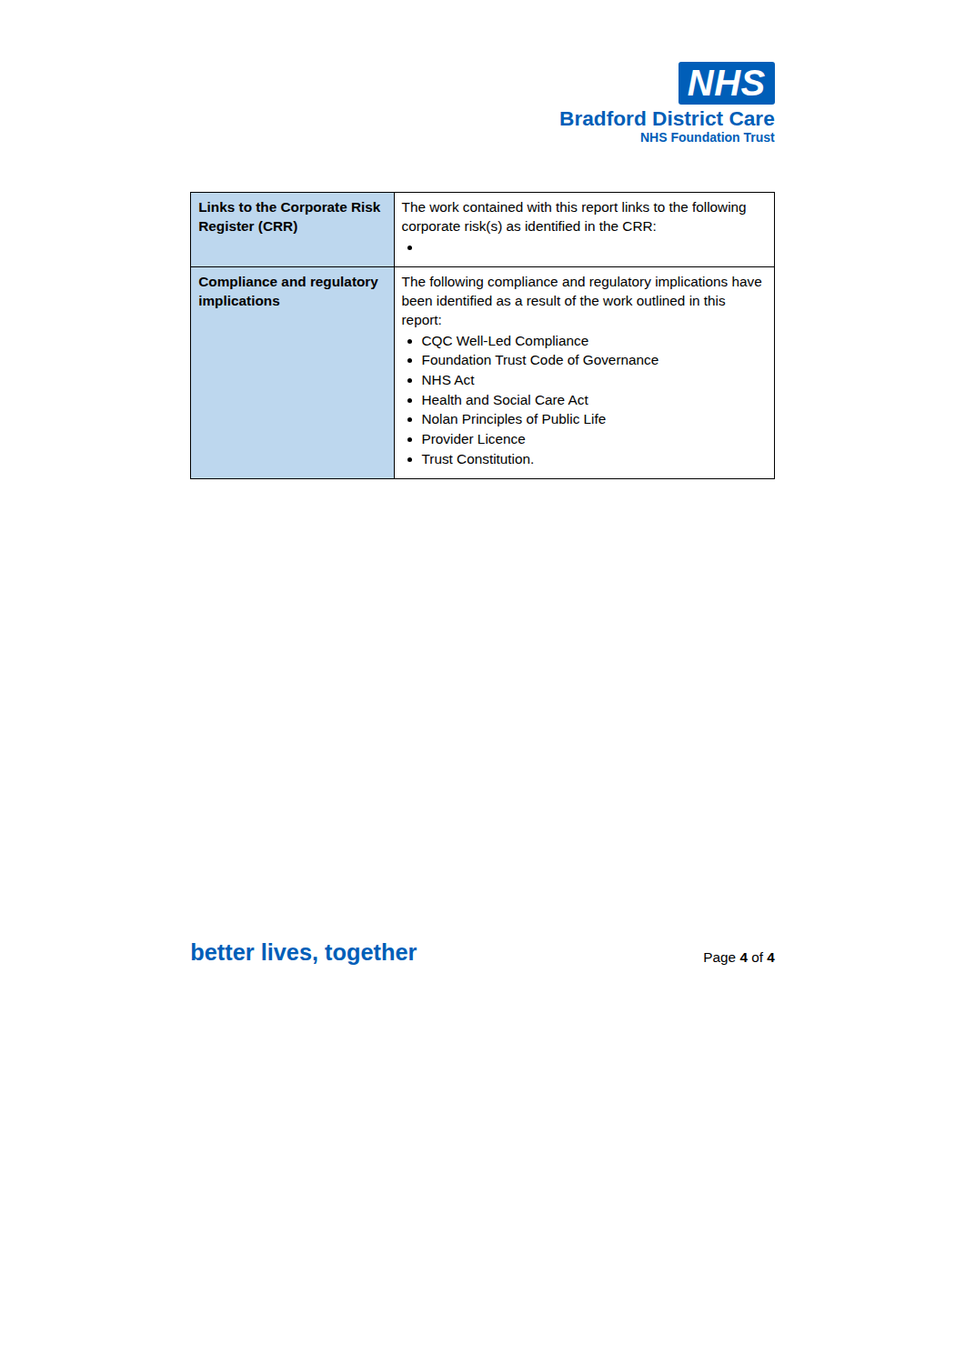NHS
Bradford District Care
NHS Foundation Trust
| Links to the Corporate Risk Register (CRR) | The work contained with this report links to the following corporate risk(s) as identified in the CRR: |
| Compliance and regulatory implications | The following compliance and regulatory implications have been identified as a result of the work outlined in this report: CQC Well-Led Compliance Foundation Trust Code of Governance NHS Act Health and Social Care Act Nolan Principles of Public Life Provider Licence Trust Constitution. |
better lives, together
Page 4 of 4